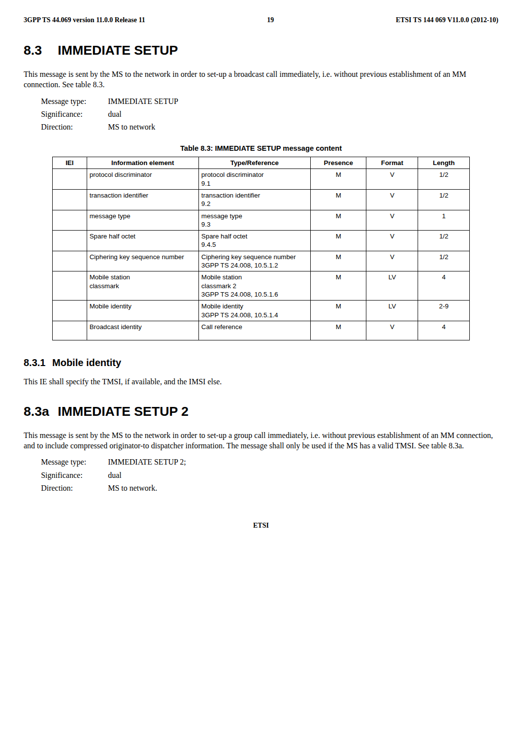3GPP TS 44.069 version 11.0.0 Release 11 19 ETSI TS 144 069 V11.0.0 (2012-10)
8.3 IMMEDIATE SETUP
This message is sent by the MS to the network in order to set-up a broadcast call immediately, i.e. without previous establishment of an MM connection. See table 8.3.
Message type: IMMEDIATE SETUP
Significance: dual
Direction: MS to network
Table 8.3: IMMEDIATE SETUP message content
| IEI | Information element | Type/Reference | Presence | Format | Length |
| --- | --- | --- | --- | --- | --- |
| | protocol discriminator | protocol discriminator 9.1 | M | V | 1/2 |
| | transaction identifier | transaction identifier 9.2 | M | V | 1/2 |
| | message type | message type 9.3 | M | V | 1 |
| | Spare half octet | Spare half octet 9.4.5 | M | V | 1/2 |
| | Ciphering key sequence number | Ciphering key sequence number 3GPP TS 24.008, 10.5.1.2 | M | V | 1/2 |
| | Mobile station classmark | Mobile station classmark 2 3GPP TS 24.008, 10.5.1.6 | M | LV | 4 |
| | Mobile identity | Mobile identity 3GPP TS 24.008, 10.5.1.4 | M | LV | 2-9 |
| | Broadcast identity | Call reference | M | V | 4 |
8.3.1 Mobile identity
This IE shall specify the TMSI, if available, and the IMSI else.
8.3a IMMEDIATE SETUP 2
This message is sent by the MS to the network in order to set-up a group call immediately, i.e. without previous establishment of an MM connection, and to include compressed originator-to dispatcher information. The message shall only be used if the MS has a valid TMSI. See table 8.3a.
Message type: IMMEDIATE SETUP 2;
Significance: dual
Direction: MS to network.
ETSI